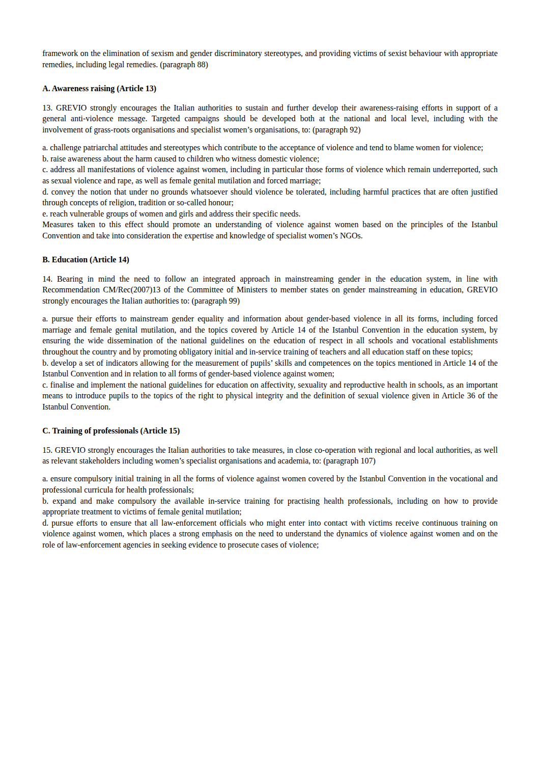framework on the elimination of sexism and gender discriminatory stereotypes, and providing victims of sexist behaviour with appropriate remedies, including legal remedies. (paragraph 88)
A. Awareness raising (Article 13)
13. GREVIO strongly encourages the Italian authorities to sustain and further develop their awareness-raising efforts in support of a general anti-violence message. Targeted campaigns should be developed both at the national and local level, including with the involvement of grass-roots organisations and specialist women’s organisations, to: (paragraph 92)
a. challenge patriarchal attitudes and stereotypes which contribute to the acceptance of violence and tend to blame women for violence;
b. raise awareness about the harm caused to children who witness domestic violence;
c. address all manifestations of violence against women, including in particular those forms of violence which remain underreported, such as sexual violence and rape, as well as female genital mutilation and forced marriage;
d. convey the notion that under no grounds whatsoever should violence be tolerated, including harmful practices that are often justified through concepts of religion, tradition or so-called honour;
e. reach vulnerable groups of women and girls and address their specific needs.
Measures taken to this effect should promote an understanding of violence against women based on the principles of the Istanbul Convention and take into consideration the expertise and knowledge of specialist women’s NGOs.
B. Education (Article 14)
14. Bearing in mind the need to follow an integrated approach in mainstreaming gender in the education system, in line with Recommendation CM/Rec(2007)13 of the Committee of Ministers to member states on gender mainstreaming in education, GREVIO strongly encourages the Italian authorities to: (paragraph 99)
a. pursue their efforts to mainstream gender equality and information about gender-based violence in all its forms, including forced marriage and female genital mutilation, and the topics covered by Article 14 of the Istanbul Convention in the education system, by ensuring the wide dissemination of the national guidelines on the education of respect in all schools and vocational establishments throughout the country and by promoting obligatory initial and in-service training of teachers and all education staff on these topics;
b. develop a set of indicators allowing for the measurement of pupils’ skills and competences on the topics mentioned in Article 14 of the Istanbul Convention and in relation to all forms of gender-based violence against women;
c. finalise and implement the national guidelines for education on affectivity, sexuality and reproductive health in schools, as an important means to introduce pupils to the topics of the right to physical integrity and the definition of sexual violence given in Article 36 of the Istanbul Convention.
C. Training of professionals (Article 15)
15. GREVIO strongly encourages the Italian authorities to take measures, in close co-operation with regional and local authorities, as well as relevant stakeholders including women’s specialist organisations and academia, to: (paragraph 107)
a. ensure compulsory initial training in all the forms of violence against women covered by the Istanbul Convention in the vocational and professional curricula for health professionals;
b. expand and make compulsory the available in-service training for practising health professionals, including on how to provide appropriate treatment to victims of female genital mutilation;
d. pursue efforts to ensure that all law-enforcement officials who might enter into contact with victims receive continuous training on violence against women, which places a strong emphasis on the need to understand the dynamics of violence against women and on the role of law-enforcement agencies in seeking evidence to prosecute cases of violence;